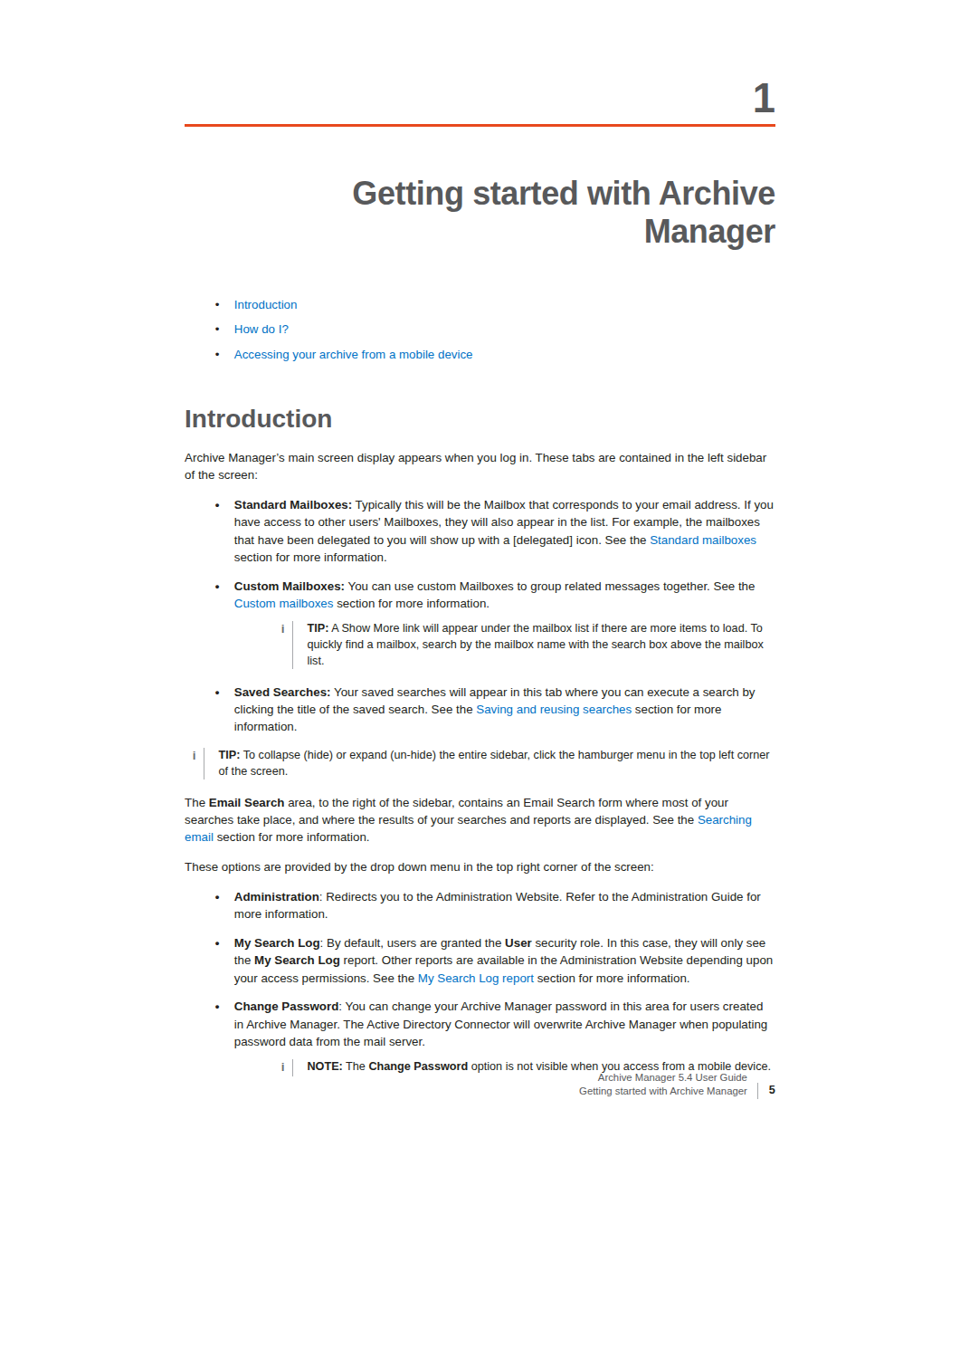1
Getting started with Archive
Manager
Introduction
How do I?
Accessing your archive from a mobile device
Introduction
Archive Manager’s main screen display appears when you log in. These tabs are contained in the left sidebar of the screen:
Standard Mailboxes: Typically this will be the Mailbox that corresponds to your email address. If you have access to other users' Mailboxes, they will also appear in the list. For example, the mailboxes that have been delegated to you will show up with a [delegated] icon. See the Standard mailboxes section for more information.
Custom Mailboxes: You can use custom Mailboxes to group related messages together. See the Custom mailboxes section for more information.
i
TIP: A Show More link will appear under the mailbox list if there are more items to load. To quickly find a mailbox, search by the mailbox name with the search box above the mailbox list.
Saved Searches: Your saved searches will appear in this tab where you can execute a search by clicking the title of the saved search. See the Saving and reusing searches section for more information.
i
TIP: To collapse (hide) or expand (un-hide) the entire sidebar, click the hamburger menu in the top left corner of the screen.
The Email Search area, to the right of the sidebar, contains an Email Search form where most of your searches take place, and where the results of your searches and reports are displayed. See the Searching email section for more information.
These options are provided by the drop down menu in the top right corner of the screen:
Administration: Redirects you to the Administration Website. Refer to the Administration Guide for more information.
My Search Log: By default, users are granted the User security role. In this case, they will only see the My Search Log report. Other reports are available in the Administration Website depending upon your access permissions. See the My Search Log report section for more information.
Change Password: You can change your Archive Manager password in this area for users created in Archive Manager. The Active Directory Connector will overwrite Archive Manager when populating password data from the mail server.
i
NOTE: The Change Password option is not visible when you access from a mobile device.
Archive Manager 5.4 User Guide
Getting started with Archive Manager 5